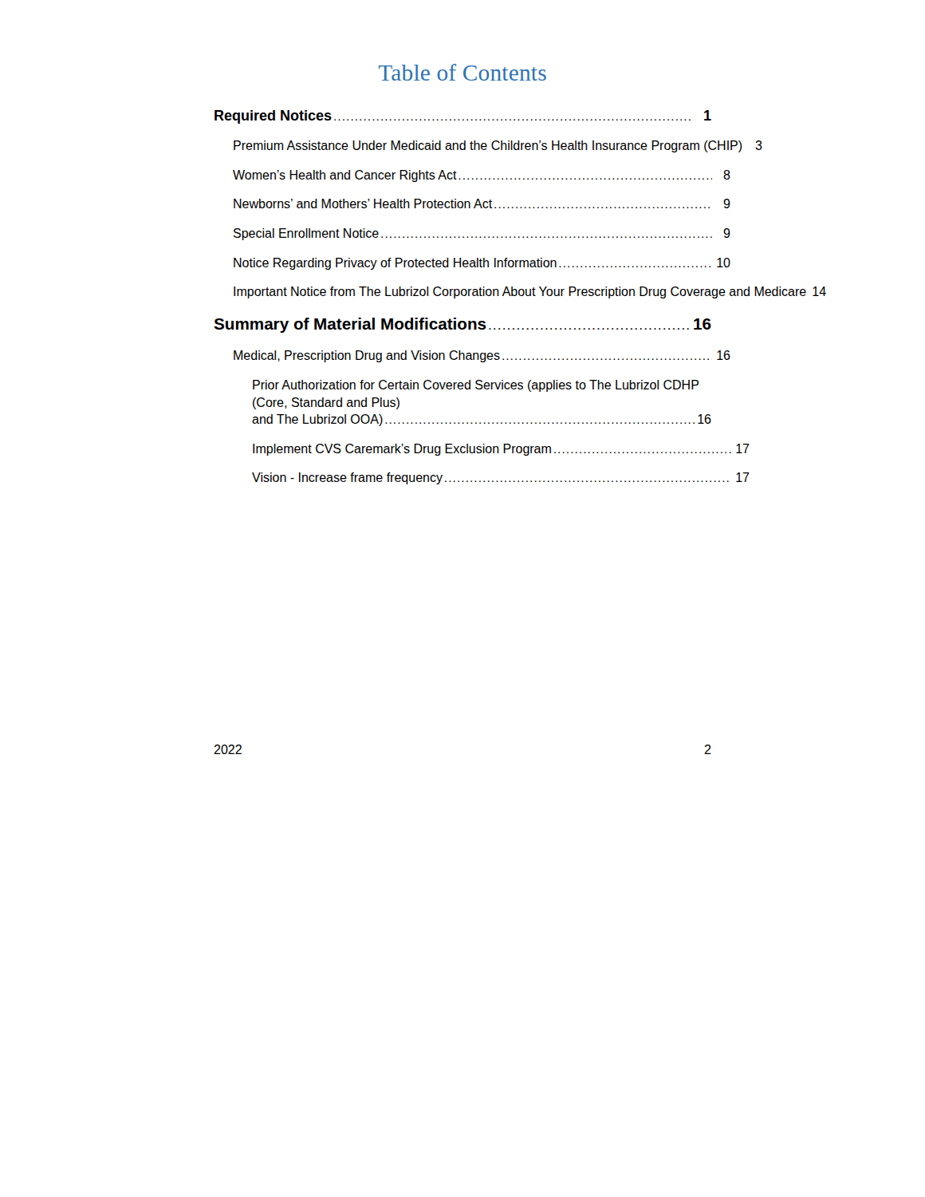Table of Contents
Required Notices ........................................................................................................................................... 1
Premium Assistance Under Medicaid and the Children’s Health Insurance Program (CHIP) ............................... 3
Women’s Health and Cancer Rights Act ............................................................................................................... 8
Newborns’ and Mothers’ Health Protection Act ................................................................................................... 9
Special Enrollment Notice ............................................................................................................................. 9
Notice Regarding Privacy of Protected Health Information ............................................................................. 10
Important Notice from The Lubrizol Corporation About Your Prescription Drug Coverage and Medicare ....... 14
Summary of Material Modifications ........................................................................... 16
Medical, Prescription Drug and Vision Changes .................................................................................................. 16
Prior Authorization for Certain Covered Services (applies to The Lubrizol CDHP (Core, Standard and Plus) and The Lubrizol OOA) ....................................................................................................................................... 16
Implement CVS Caremark’s Drug Exclusion Program .................................................................................... 17
Vision - Increase frame frequency ................................................................................................................ 17
2022 2